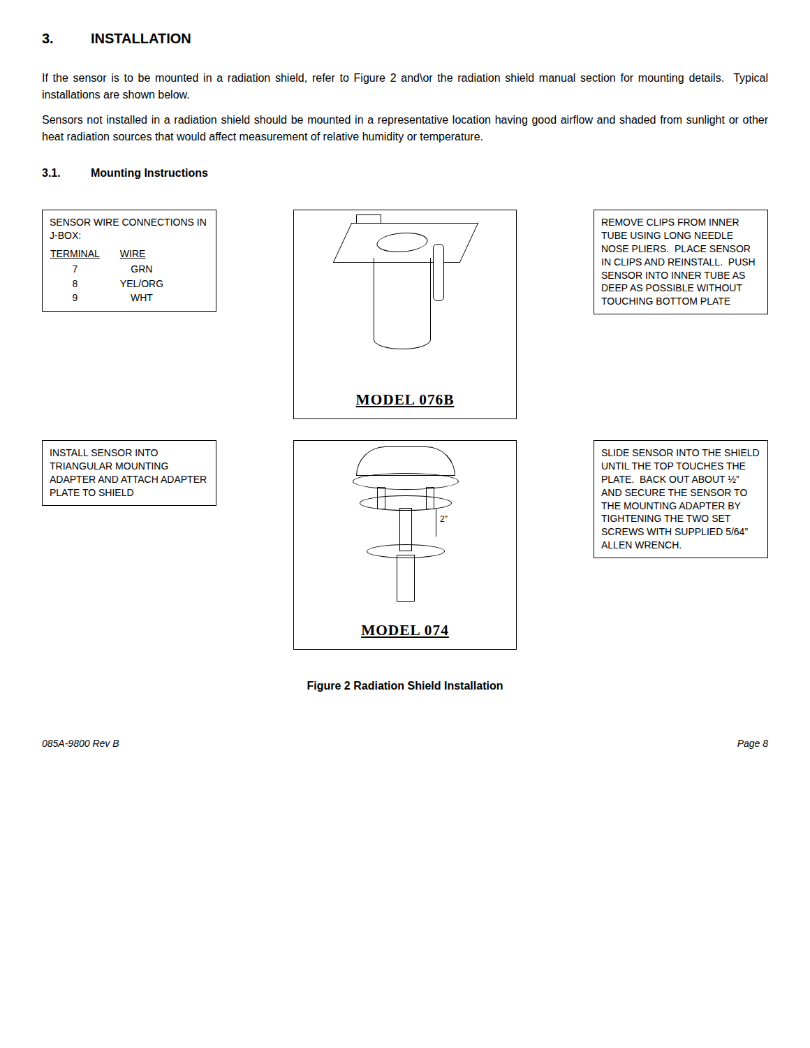3. INSTALLATION
If the sensor is to be mounted in a radiation shield, refer to Figure 2 and\or the radiation shield manual section for mounting details. Typical installations are shown below.
Sensors not installed in a radiation shield should be mounted in a representative location having good airflow and shaded from sunlight or other heat radiation sources that would affect measurement of relative humidity or temperature.
3.1. Mounting Instructions
SENSOR WIRE CONNECTIONS IN J-BOX:
| TERMINAL | WIRE |
| --- | --- |
| 7 | GRN |
| 8 | YEL/ORG |
| 9 | WHT |
MODEL 076B
REMOVE CLIPS FROM INNER TUBE USING LONG NEEDLE NOSE PLIERS. PLACE SENSOR IN CLIPS AND REINSTALL. PUSH SENSOR INTO INNER TUBE AS DEEP AS POSSIBLE WITHOUT TOUCHING BOTTOM PLATE
INSTALL SENSOR INTO TRIANGULAR MOUNTING ADAPTER AND ATTACH ADAPTER PLATE TO SHIELD
2"
MODEL 074
SLIDE SENSOR INTO THE SHIELD UNTIL THE TOP TOUCHES THE PLATE. BACK OUT ABOUT ½” AND SECURE THE SENSOR TO THE MOUNTING ADAPTER BY TIGHTENING THE TWO SET SCREWS WITH SUPPLIED 5/64” ALLEN WRENCH.
Figure 2 Radiation Shield Installation
085A-9800 Rev B
Page 8